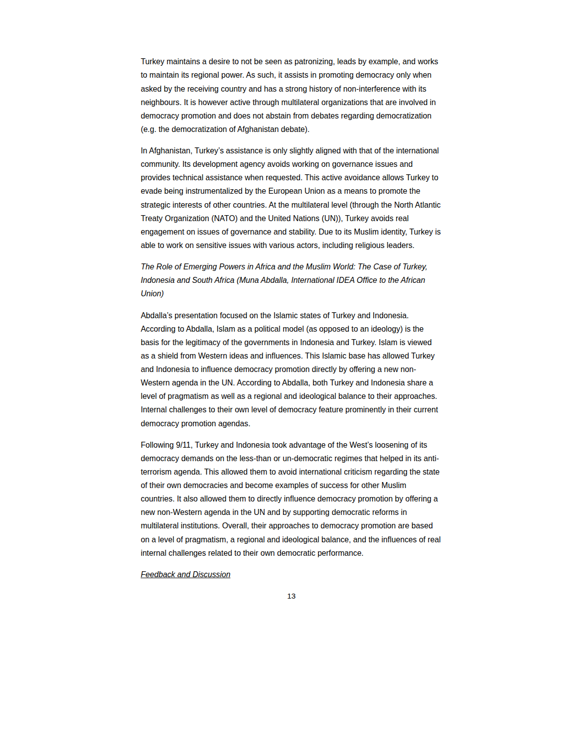Turkey maintains a desire to not be seen as patronizing, leads by example, and works to maintain its regional power. As such, it assists in promoting democracy only when asked by the receiving country and has a strong history of non-interference with its neighbours. It is however active through multilateral organizations that are involved in democracy promotion and does not abstain from debates regarding democratization (e.g. the democratization of Afghanistan debate).
In Afghanistan, Turkey’s assistance is only slightly aligned with that of the international community. Its development agency avoids working on governance issues and provides technical assistance when requested. This active avoidance allows Turkey to evade being instrumentalized by the European Union as a means to promote the strategic interests of other countries. At the multilateral level (through the North Atlantic Treaty Organization (NATO) and the United Nations (UN)), Turkey avoids real engagement on issues of governance and stability. Due to its Muslim identity, Turkey is able to work on sensitive issues with various actors, including religious leaders.
The Role of Emerging Powers in Africa and the Muslim World: The Case of Turkey, Indonesia and South Africa (Muna Abdalla, International IDEA Office to the African Union)
Abdalla’s presentation focused on the Islamic states of Turkey and Indonesia. According to Abdalla, Islam as a political model (as opposed to an ideology) is the basis for the legitimacy of the governments in Indonesia and Turkey. Islam is viewed as a shield from Western ideas and influences. This Islamic base has allowed Turkey and Indonesia to influence democracy promotion directly by offering a new non-Western agenda in the UN. According to Abdalla, both Turkey and Indonesia share a level of pragmatism as well as a regional and ideological balance to their approaches. Internal challenges to their own level of democracy feature prominently in their current democracy promotion agendas.
Following 9/11, Turkey and Indonesia took advantage of the West’s loosening of its democracy demands on the less-than or un-democratic regimes that helped in its anti-terrorism agenda. This allowed them to avoid international criticism regarding the state of their own democracies and become examples of success for other Muslim countries. It also allowed them to directly influence democracy promotion by offering a new non-Western agenda in the UN and by supporting democratic reforms in multilateral institutions. Overall, their approaches to democracy promotion are based on a level of pragmatism, a regional and ideological balance, and the influences of real internal challenges related to their own democratic performance.
Feedback and Discussion
13